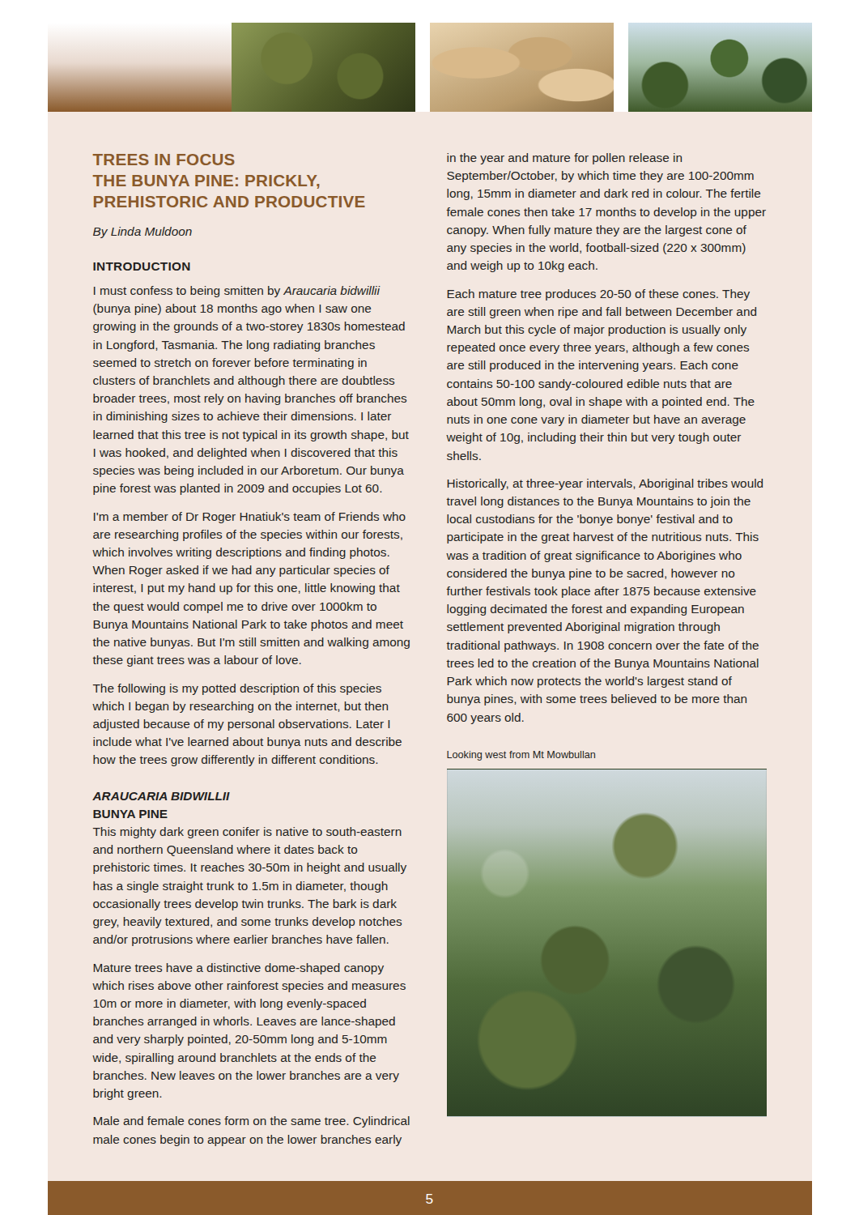Trees in Focus The Bunya Pine: Prickly, Prehistoric and Productive
By Linda Muldoon
Introduction
I must confess to being smitten by Araucaria bidwillii (bunya pine) about 18 months ago when I saw one growing in the grounds of a two-storey 1830s homestead in Longford, Tasmania. The long radiating branches seemed to stretch on forever before terminating in clusters of branchlets and although there are doubtless broader trees, most rely on having branches off branches in diminishing sizes to achieve their dimensions. I later learned that this tree is not typical in its growth shape, but I was hooked, and delighted when I discovered that this species was being included in our Arboretum. Our bunya pine forest was planted in 2009 and occupies Lot 60.
I'm a member of Dr Roger Hnatiuk's team of Friends who are researching profiles of the species within our forests, which involves writing descriptions and finding photos. When Roger asked if we had any particular species of interest, I put my hand up for this one, little knowing that the quest would compel me to drive over 1000km to Bunya Mountains National Park to take photos and meet the native bunyas. But I'm still smitten and walking among these giant trees was a labour of love.
The following is my potted description of this species which I began by researching on the internet, but then adjusted because of my personal observations. Later I include what I've learned about bunya nuts and describe how the trees grow differently in different conditions.
Araucaria bidwillii
Bunya Pine
This mighty dark green conifer is native to south-eastern and northern Queensland where it dates back to prehistoric times. It reaches 30-50m in height and usually has a single straight trunk to 1.5m in diameter, though occasionally trees develop twin trunks. The bark is dark grey, heavily textured, and some trunks develop notches and/or protrusions where earlier branches have fallen.
Mature trees have a distinctive dome-shaped canopy which rises above other rainforest species and measures 10m or more in diameter, with long evenly-spaced branches arranged in whorls. Leaves are lance-shaped and very sharply pointed, 20-50mm long and 5-10mm wide, spiralling around branchlets at the ends of the branches. New leaves on the lower branches are a very bright green.
Male and female cones form on the same tree. Cylindrical male cones begin to appear on the lower branches early in the year and mature for pollen release in September/October, by which time they are 100-200mm long, 15mm in diameter and dark red in colour. The fertile female cones then take 17 months to develop in the upper canopy. When fully mature they are the largest cone of any species in the world, football-sized (220 x 300mm) and weigh up to 10kg each.
Each mature tree produces 20-50 of these cones. They are still green when ripe and fall between December and March but this cycle of major production is usually only repeated once every three years, although a few cones are still produced in the intervening years. Each cone contains 50-100 sandy-coloured edible nuts that are about 50mm long, oval in shape with a pointed end. The nuts in one cone vary in diameter but have an average weight of 10g, including their thin but very tough outer shells.
Historically, at three-year intervals, Aboriginal tribes would travel long distances to the Bunya Mountains to join the local custodians for the 'bonye bonye' festival and to participate in the great harvest of the nutritious nuts. This was a tradition of great significance to Aborigines who considered the bunya pine to be sacred, however no further festivals took place after 1875 because extensive logging decimated the forest and expanding European settlement prevented Aboriginal migration through traditional pathways. In 1908 concern over the fate of the trees led to the creation of the Bunya Mountains National Park which now protects the world's largest stand of bunya pines, with some trees believed to be more than 600 years old.
Looking west from Mt Mowbullan
5